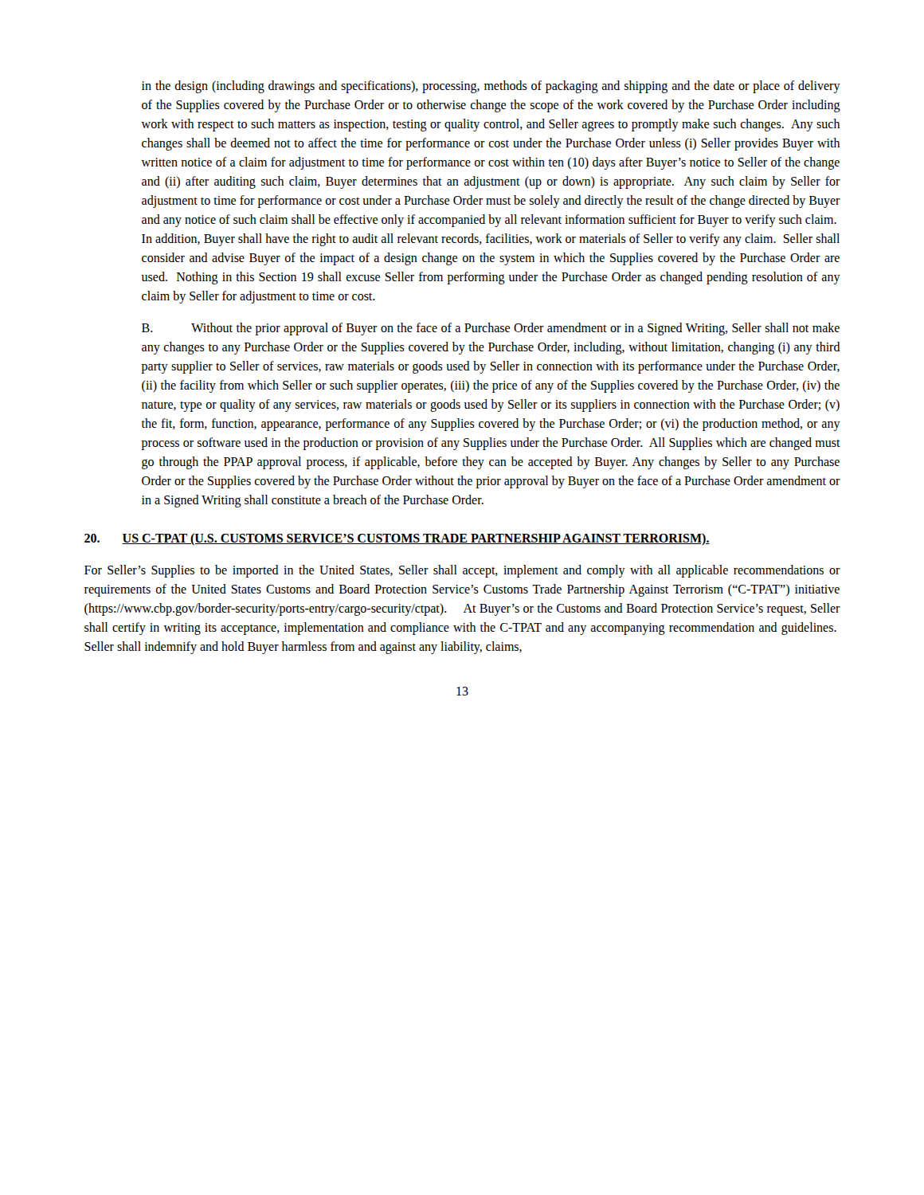in the design (including drawings and specifications), processing, methods of packaging and shipping and the date or place of delivery of the Supplies covered by the Purchase Order or to otherwise change the scope of the work covered by the Purchase Order including work with respect to such matters as inspection, testing or quality control, and Seller agrees to promptly make such changes. Any such changes shall be deemed not to affect the time for performance or cost under the Purchase Order unless (i) Seller provides Buyer with written notice of a claim for adjustment to time for performance or cost within ten (10) days after Buyer’s notice to Seller of the change and (ii) after auditing such claim, Buyer determines that an adjustment (up or down) is appropriate. Any such claim by Seller for adjustment to time for performance or cost under a Purchase Order must be solely and directly the result of the change directed by Buyer and any notice of such claim shall be effective only if accompanied by all relevant information sufficient for Buyer to verify such claim. In addition, Buyer shall have the right to audit all relevant records, facilities, work or materials of Seller to verify any claim. Seller shall consider and advise Buyer of the impact of a design change on the system in which the Supplies covered by the Purchase Order are used. Nothing in this Section 19 shall excuse Seller from performing under the Purchase Order as changed pending resolution of any claim by Seller for adjustment to time or cost.
B.   Without the prior approval of Buyer on the face of a Purchase Order amendment or in a Signed Writing, Seller shall not make any changes to any Purchase Order or the Supplies covered by the Purchase Order, including, without limitation, changing (i) any third party supplier to Seller of services, raw materials or goods used by Seller in connection with its performance under the Purchase Order, (ii) the facility from which Seller or such supplier operates, (iii) the price of any of the Supplies covered by the Purchase Order, (iv) the nature, type or quality of any services, raw materials or goods used by Seller or its suppliers in connection with the Purchase Order; (v) the fit, form, function, appearance, performance of any Supplies covered by the Purchase Order; or (vi) the production method, or any process or software used in the production or provision of any Supplies under the Purchase Order. All Supplies which are changed must go through the PPAP approval process, if applicable, before they can be accepted by Buyer. Any changes by Seller to any Purchase Order or the Supplies covered by the Purchase Order without the prior approval by Buyer on the face of a Purchase Order amendment or in a Signed Writing shall constitute a breach of the Purchase Order.
20.
US C-TPAT (U.S. CUSTOMS SERVICE’S CUSTOMS TRADE PARTNERSHIP AGAINST TERRORISM).
For Seller’s Supplies to be imported in the United States, Seller shall accept, implement and comply with all applicable recommendations or requirements of the United States Customs and Board Protection Service’s Customs Trade Partnership Against Terrorism (“C-TPAT”) initiative (https://www.cbp.gov/border-security/ports-entry/cargo-security/ctpat).  At Buyer’s or the Customs and Board Protection Service’s request, Seller shall certify in writing its acceptance, implementation and compliance with the C-TPAT and any accompanying recommendation and guidelines. Seller shall indemnify and hold Buyer harmless from and against any liability, claims,
13